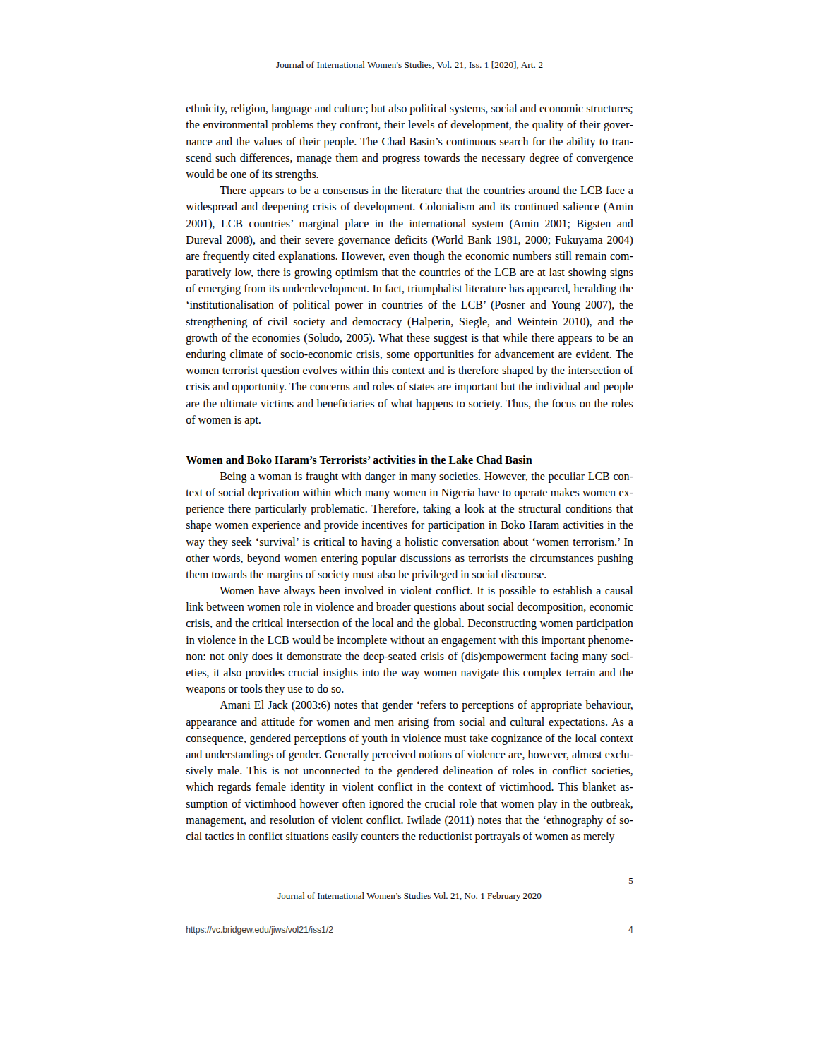Journal of International Women's Studies, Vol. 21, Iss. 1 [2020], Art. 2
ethnicity, religion, language and culture; but also political systems, social and economic structures; the environmental problems they confront, their levels of development, the quality of their governance and the values of their people. The Chad Basin’s continuous search for the ability to transcend such differences, manage them and progress towards the necessary degree of convergence would be one of its strengths.
There appears to be a consensus in the literature that the countries around the LCB face a widespread and deepening crisis of development. Colonialism and its continued salience (Amin 2001), LCB countries’ marginal place in the international system (Amin 2001; Bigsten and Dureval 2008), and their severe governance deficits (World Bank 1981, 2000; Fukuyama 2004) are frequently cited explanations. However, even though the economic numbers still remain comparatively low, there is growing optimism that the countries of the LCB are at last showing signs of emerging from its underdevelopment. In fact, triumphalist literature has appeared, heralding the ‘institutionalisation of political power in countries of the LCB’ (Posner and Young 2007), the strengthening of civil society and democracy (Halperin, Siegle, and Weintein 2010), and the growth of the economies (Soludo, 2005). What these suggest is that while there appears to be an enduring climate of socio-economic crisis, some opportunities for advancement are evident. The women terrorist question evolves within this context and is therefore shaped by the intersection of crisis and opportunity. The concerns and roles of states are important but the individual and people are the ultimate victims and beneficiaries of what happens to society. Thus, the focus on the roles of women is apt.
Women and Boko Haram’s Terrorists’ activities in the Lake Chad Basin
Being a woman is fraught with danger in many societies. However, the peculiar LCB context of social deprivation within which many women in Nigeria have to operate makes women experience there particularly problematic. Therefore, taking a look at the structural conditions that shape women experience and provide incentives for participation in Boko Haram activities in the way they seek ‘survival’ is critical to having a holistic conversation about ‘women terrorism.’ In other words, beyond women entering popular discussions as terrorists the circumstances pushing them towards the margins of society must also be privileged in social discourse.
Women have always been involved in violent conflict. It is possible to establish a causal link between women role in violence and broader questions about social decomposition, economic crisis, and the critical intersection of the local and the global. Deconstructing women participation in violence in the LCB would be incomplete without an engagement with this important phenomenon: not only does it demonstrate the deep-seated crisis of (dis)empowerment facing many societies, it also provides crucial insights into the way women navigate this complex terrain and the weapons or tools they use to do so.
Amani El Jack (2003:6) notes that gender ‘refers to perceptions of appropriate behaviour, appearance and attitude for women and men arising from social and cultural expectations. As a consequence, gendered perceptions of youth in violence must take cognizance of the local context and understandings of gender. Generally perceived notions of violence are, however, almost exclusively male. This is not unconnected to the gendered delineation of roles in conflict societies, which regards female identity in violent conflict in the context of victimhood. This blanket assumption of victimhood however often ignored the crucial role that women play in the outbreak, management, and resolution of violent conflict. Iwilade (2011) notes that the ‘ethnography of social tactics in conflict situations easily counters the reductionist portrayals of women as merely
5
Journal of International Women’s Studies Vol. 21, No. 1 February 2020
https://vc.bridgew.edu/jiws/vol21/iss1/2 4